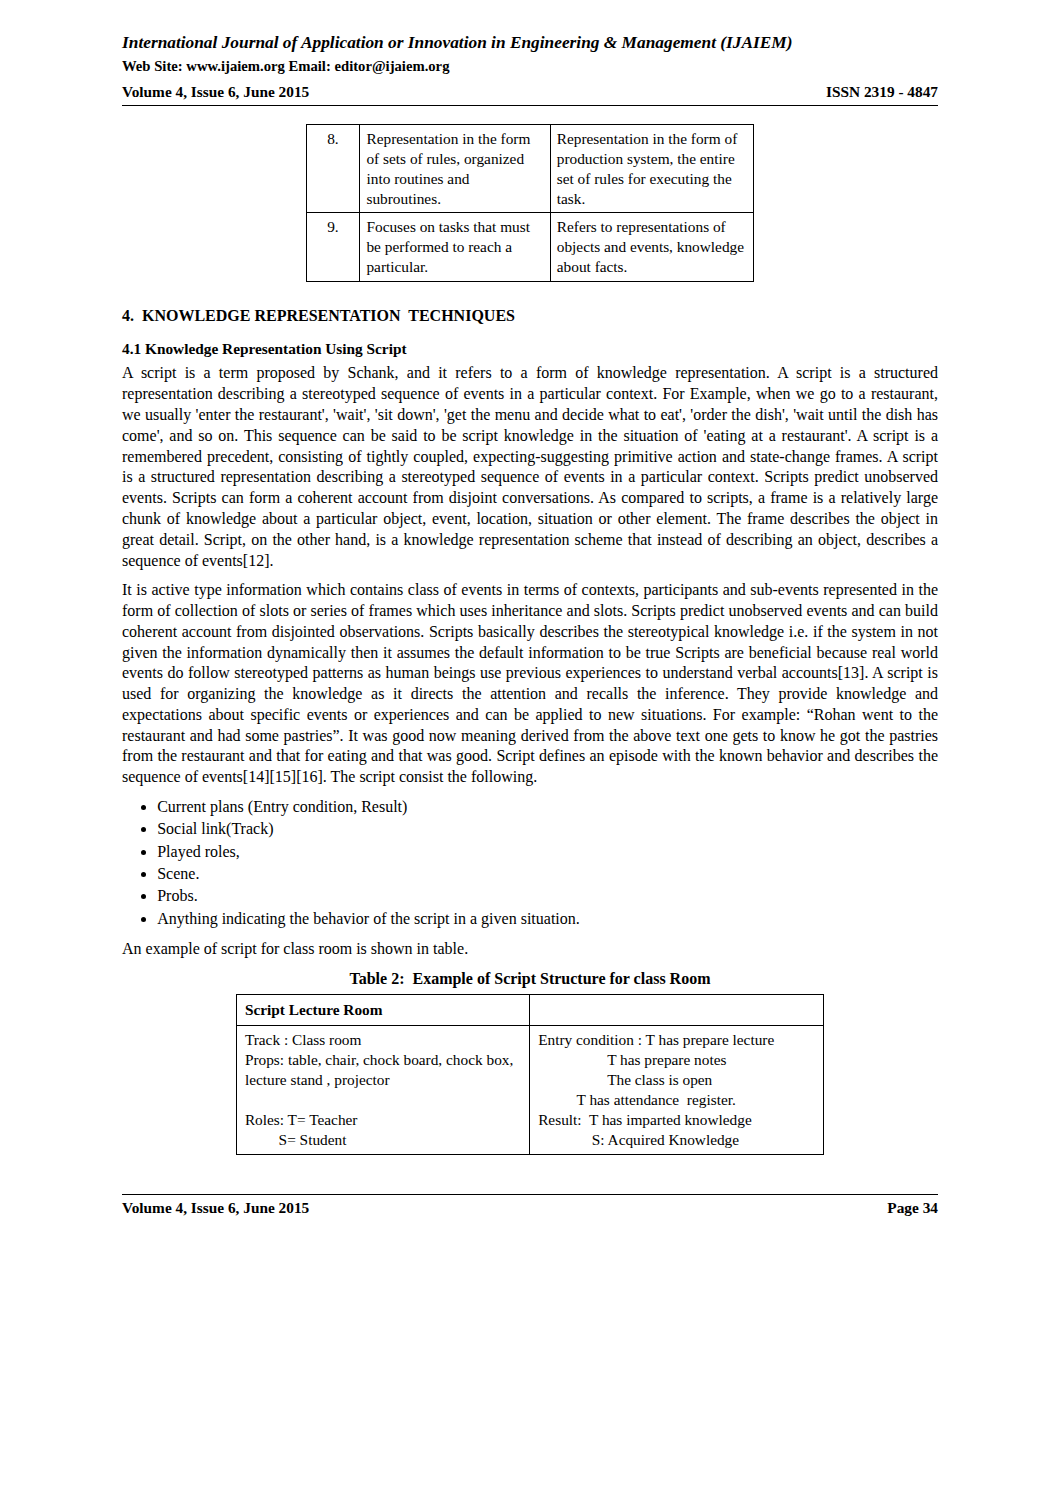International Journal of Application or Innovation in Engineering & Management (IJAIEM)
Web Site: www.ijaiem.org Email: editor@ijaiem.org
Volume 4, Issue 6, June 2015 ISSN 2319 - 4847
| 8. | Representation in the form of sets of rules, organized into routines and subroutines. | Representation in the form of production system, the entire set of rules for executing the task. |
| 9. | Focuses on tasks that must be performed to reach a particular. | Refers to representations of objects and events, knowledge about facts. |
4. KNOWLEDGE REPRESENTATION TECHNIQUES
4.1 Knowledge Representation Using Script
A script is a term proposed by Schank, and it refers to a form of knowledge representation. A script is a structured representation describing a stereotyped sequence of events in a particular context. For Example, when we go to a restaurant, we usually 'enter the restaurant', 'wait', 'sit down', 'get the menu and decide what to eat', 'order the dish', 'wait until the dish has come', and so on. This sequence can be said to be script knowledge in the situation of 'eating at a restaurant'. A script is a remembered precedent, consisting of tightly coupled, expecting-suggesting primitive action and state-change frames. A script is a structured representation describing a stereotyped sequence of events in a particular context. Scripts predict unobserved events. Scripts can form a coherent account from disjoint conversations. As compared to scripts, a frame is a relatively large chunk of knowledge about a particular object, event, location, situation or other element. The frame describes the object in great detail. Script, on the other hand, is a knowledge representation scheme that instead of describing an object, describes a sequence of events[12].
It is active type information which contains class of events in terms of contexts, participants and sub-events represented in the form of collection of slots or series of frames which uses inheritance and slots. Scripts predict unobserved events and can build coherent account from disjointed observations. Scripts basically describes the stereotypical knowledge i.e. if the system in not given the information dynamically then it assumes the default information to be true Scripts are beneficial because real world events do follow stereotyped patterns as human beings use previous experiences to understand verbal accounts[13]. A script is used for organizing the knowledge as it directs the attention and recalls the inference. They provide knowledge and expectations about specific events or experiences and can be applied to new situations. For example: “Rohan went to the restaurant and had some pastries”. It was good now meaning derived from the above text one gets to know he got the pastries from the restaurant and that for eating and that was good. Script defines an episode with the known behavior and describes the sequence of events[14][15][16]. The script consist the following.
Current plans (Entry condition, Result)
Social link(Track)
Played roles,
Scene.
Probs.
Anything indicating the behavior of the script in a given situation.
An example of script for class room is shown in table.
Table 2: Example of Script Structure for class Room
| Script Lecture Room | |
| Track : Class room Props: table, chair, chock board, chock box, lecture stand , projector Roles: T= Teacher S= Student | Entry condition : T has prepare lecture T has prepare notes The class is open T has attendance register. Result: T has imparted knowledge S: Acquired Knowledge |
Volume 4, Issue 6, June 2015 Page 34